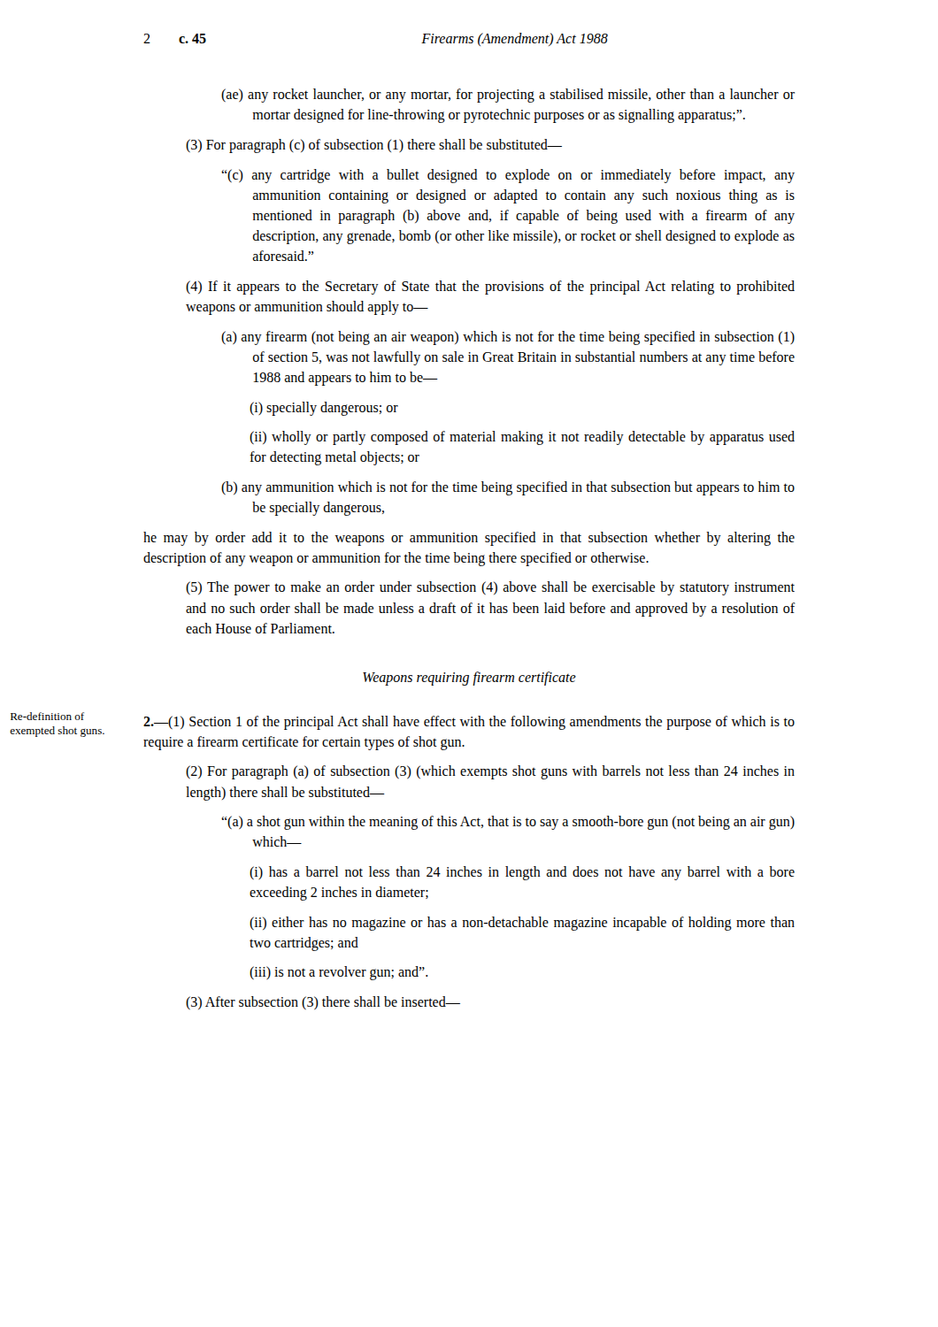2 c. 45 Firearms (Amendment) Act 1988
(ae) any rocket launcher, or any mortar, for projecting a stabilised missile, other than a launcher or mortar designed for line-throwing or pyrotechnic purposes or as signalling apparatus;”.
(3) For paragraph (c) of subsection (1) there shall be substituted—
“(c) any cartridge with a bullet designed to explode on or immediately before impact, any ammunition containing or designed or adapted to contain any such noxious thing as is mentioned in paragraph (b) above and, if capable of being used with a firearm of any description, any grenade, bomb (or other like missile), or rocket or shell designed to explode as aforesaid.”
(4) If it appears to the Secretary of State that the provisions of the principal Act relating to prohibited weapons or ammunition should apply to—
(a) any firearm (not being an air weapon) which is not for the time being specified in subsection (1) of section 5, was not lawfully on sale in Great Britain in substantial numbers at any time before 1988 and appears to him to be—
(i) specially dangerous; or
(ii) wholly or partly composed of material making it not readily detectable by apparatus used for detecting metal objects; or
(b) any ammunition which is not for the time being specified in that subsection but appears to him to be specially dangerous,
he may by order add it to the weapons or ammunition specified in that subsection whether by altering the description of any weapon or ammunition for the time being there specified or otherwise.
(5) The power to make an order under subsection (4) above shall be exercisable by statutory instrument and no such order shall be made unless a draft of it has been laid before and approved by a resolution of each House of Parliament.
Weapons requiring firearm certificate
Re-definition of exempted shot guns.
2.—(1) Section 1 of the principal Act shall have effect with the following amendments the purpose of which is to require a firearm certificate for certain types of shot gun.
(2) For paragraph (a) of subsection (3) (which exempts shot guns with barrels not less than 24 inches in length) there shall be substituted—
“(a) a shot gun within the meaning of this Act, that is to say a smooth-bore gun (not being an air gun) which—
(i) has a barrel not less than 24 inches in length and does not have any barrel with a bore exceeding 2 inches in diameter;
(ii) either has no magazine or has a non-detachable magazine incapable of holding more than two cartridges; and
(iii) is not a revolver gun; and”.
(3) After subsection (3) there shall be inserted—